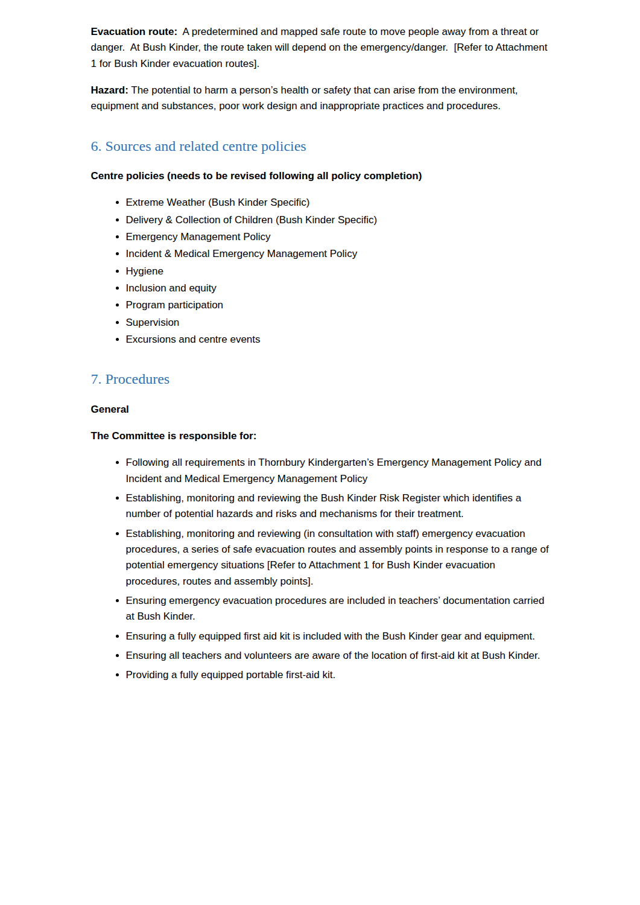Evacuation route: A predetermined and mapped safe route to move people away from a threat or danger. At Bush Kinder, the route taken will depend on the emergency/danger. [Refer to Attachment 1 for Bush Kinder evacuation routes].
Hazard: The potential to harm a person’s health or safety that can arise from the environment, equipment and substances, poor work design and inappropriate practices and procedures.
6. Sources and related centre policies
Centre policies (needs to be revised following all policy completion)
Extreme Weather (Bush Kinder Specific)
Delivery & Collection of Children (Bush Kinder Specific)
Emergency Management Policy
Incident & Medical Emergency Management Policy
Hygiene
Inclusion and equity
Program participation
Supervision
Excursions and centre events
7. Procedures
General
The Committee is responsible for:
Following all requirements in Thornbury Kindergarten’s Emergency Management Policy and Incident and Medical Emergency Management Policy
Establishing, monitoring and reviewing the Bush Kinder Risk Register which identifies a number of potential hazards and risks and mechanisms for their treatment.
Establishing, monitoring and reviewing (in consultation with staff) emergency evacuation procedures, a series of safe evacuation routes and assembly points in response to a range of potential emergency situations [Refer to Attachment 1 for Bush Kinder evacuation procedures, routes and assembly points].
Ensuring emergency evacuation procedures are included in teachers’ documentation carried at Bush Kinder.
Ensuring a fully equipped first aid kit is included with the Bush Kinder gear and equipment.
Ensuring all teachers and volunteers are aware of the location of first-aid kit at Bush Kinder.
Providing a fully equipped portable first-aid kit.